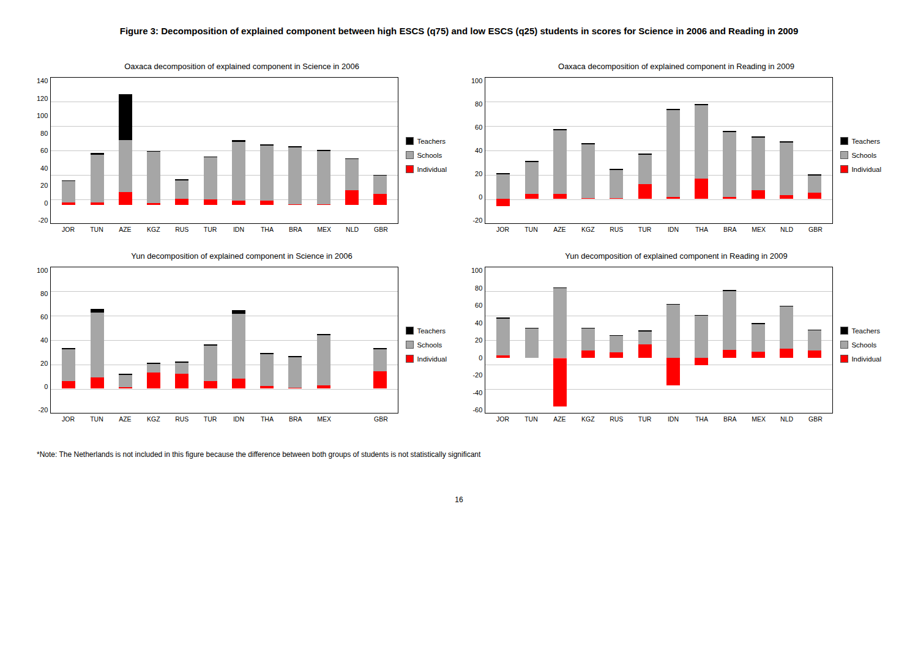Figure 3: Decomposition of explained component between high ESCS (q75) and low ESCS (q25) students in scores for Science in 2006 and Reading in 2009
Oaxaca decomposition of explained component in Science in 2006
140120100806040200-20
JOR TUN AZE KGZ RUS TUR IDN THA BRA MEX NLD GBR
Teachers
Schools
Individual
Oaxaca decomposition of explained component in Reading in 2009
100806040200-20
JOR TUN AZE KGZ RUS TUR IDN THA BRA MEX NLD GBR
Teachers
Schools
Individual
Yun decomposition of explained component in Science in 2006
100806040200-20
JOR TUN AZE KGZ RUS TUR IDN THA BRA MEX GBR
Teachers
Schools
Individual
Yun decomposition of explained component in Reading in 2009
100806040200-20-40-60
JOR TUN AZE KGZ RUS TUR IDN THA BRA MEX NLD GBR
Teachers
Schools
Individual
*Note: The Netherlands is not included in this figure because the difference between both groups of students is not statistically significant
16